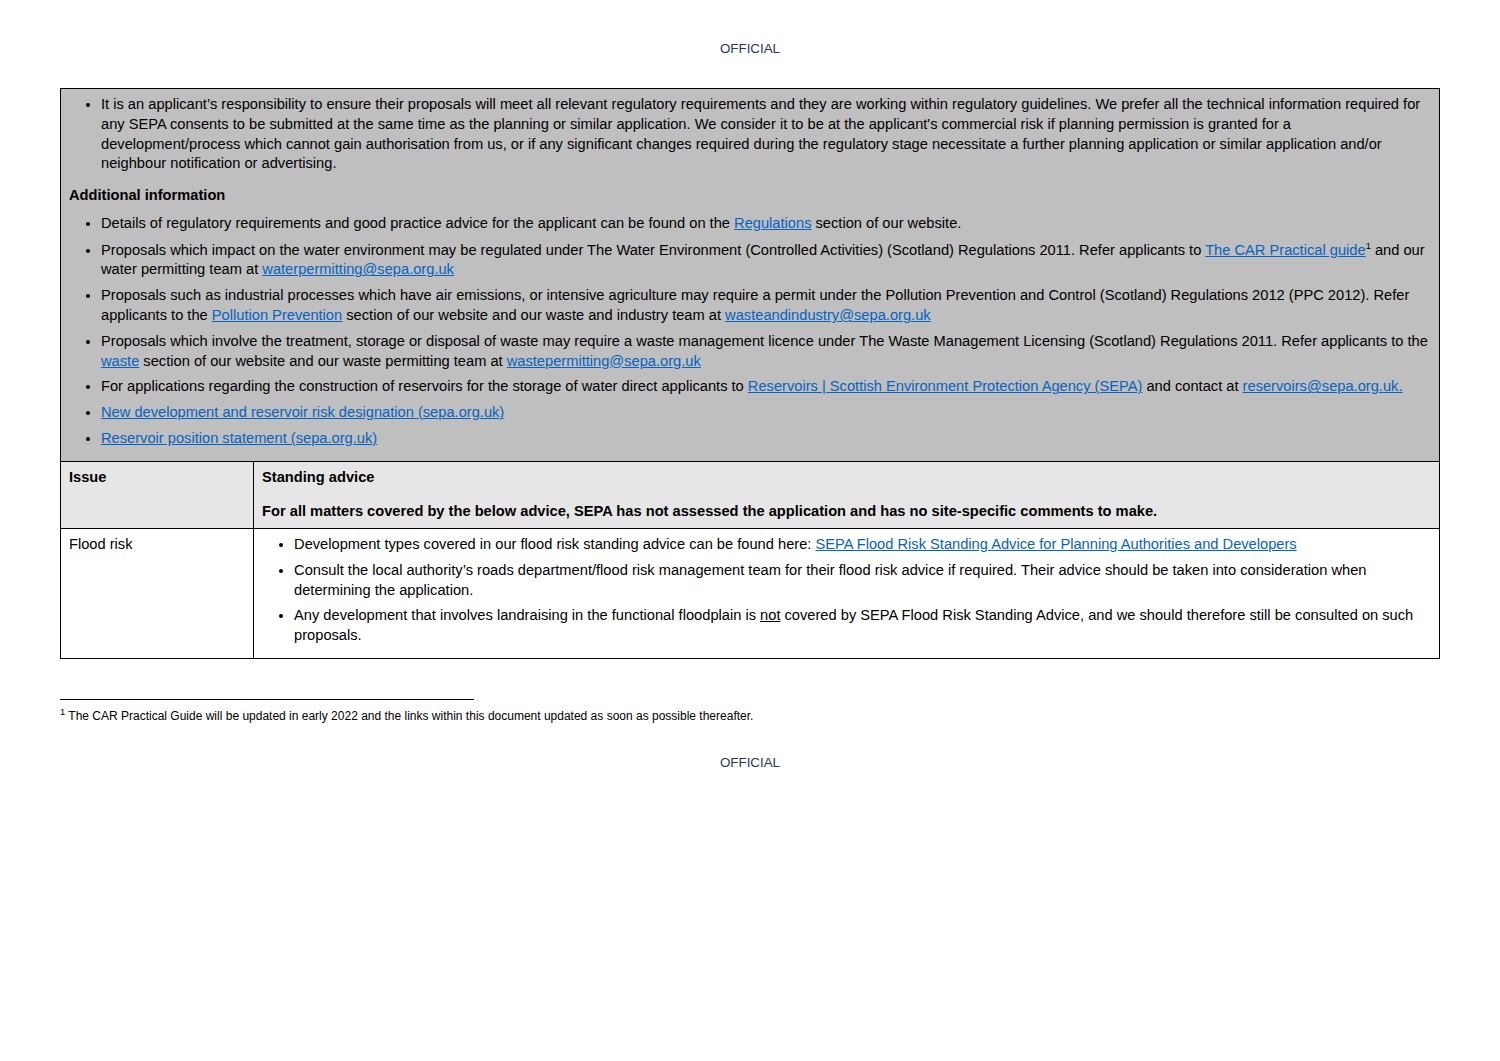OFFICIAL
| It is an applicant’s responsibility to ensure their proposals will meet all relevant regulatory requirements and they are working within regulatory guidelines. We prefer all the technical information required for any SEPA consents to be submitted at the same time as the planning or similar application. We consider it to be at the applicant's commercial risk if planning permission is granted for a development/process which cannot gain authorisation from us, or if any significant changes required during the regulatory stage necessitate a further planning application or similar application and/or neighbour notification or advertising. Additional information Details of regulatory requirements and good practice advice for the applicant can be found on the Regulations section of our website. Proposals which impact on the water environment may be regulated under The Water Environment (Controlled Activities) (Scotland) Regulations 2011. Refer applicants to The CAR Practical guide 1 and our water permitting team at waterpermitting@sepa.org.uk Proposals such as industrial processes which have air emissions, or intensive agriculture may require a permit under the Pollution Prevention and Control (Scotland) Regulations 2012 (PPC 2012). Refer applicants to the Pollution Prevention section of our website and our waste and industry team at wasteandindustry@sepa.org.uk Proposals which involve the treatment, storage or disposal of waste may require a waste management licence under The Waste Management Licensing (Scotland) Regulations 2011. Refer applicants to the waste section of our website and our waste permitting team at wastepermitting@sepa.org.uk For applications regarding the construction of reservoirs for the storage of water direct applicants to Reservoirs / Scottish Environment Protection Agency (SEPA) and contact at reservoirs@sepa.org.uk. New development and reservoir risk designation (sepa.org.uk) Reservoir position statement (sepa.org.uk) |
| Issue | Standing advice For all matters covered by the below advice, SEPA has not assessed the application and has no site-specific comments to make. |
| Flood risk | Development types covered in our flood risk standing advice can be found here: SEPA Flood Risk Standing Advice for Planning Authorities and Developers Consult the local authority’s roads department/flood risk management team for their flood risk advice if required. Their advice should be taken into consideration when determining the application. Any development that involves landraising in the functional floodplain is not covered by SEPA Flood Risk Standing Advice, and we should therefore still be consulted on such proposals. |
1 The CAR Practical Guide will be updated in early 2022 and the links within this document updated as soon as possible thereafter.
OFFICIAL